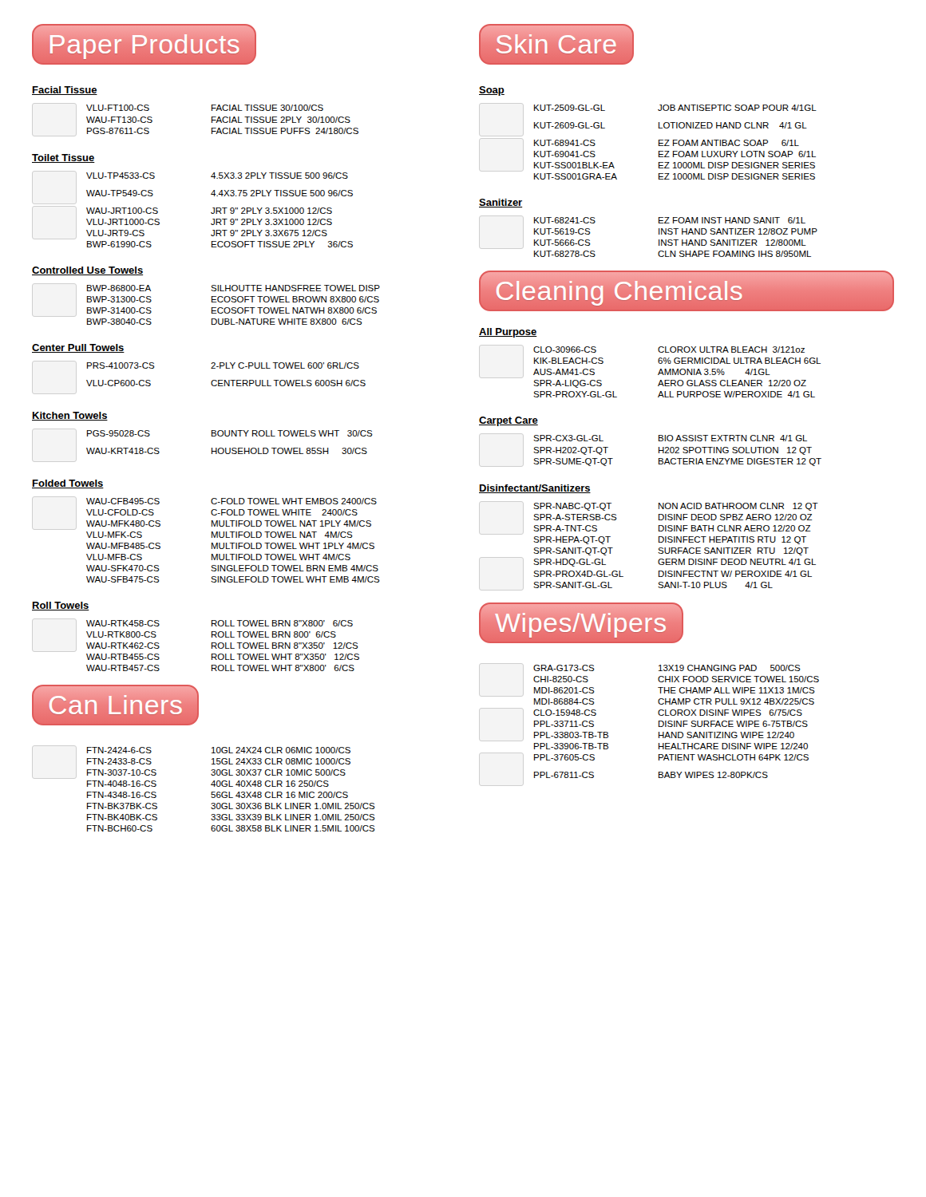Paper Products
Facial Tissue
| | VLU-FT100-CS | FACIAL TISSUE 30/100/CS |
| WAU-FT130-CS | FACIAL TISSUE 2PLY 30/100/CS |
| PGS-87611-CS | FACIAL TISSUE PUFFS 24/180/CS |
Toilet Tissue
| | VLU-TP4533-CS | 4.5X3.3 2PLY TISSUE 500 96/CS |
| WAU-TP549-CS | 4.4X3.75 2PLY TISSUE 500 96/CS |
| | WAU-JRT100-CS | JRT 9" 2PLY 3.5X1000 12/CS |
| VLU-JRT1000-CS | JRT 9" 2PLY 3.3X1000 12/CS |
| VLU-JRT9-CS | JRT 9" 2PLY 3.3X675 12/CS |
| BWP-61990-CS | ECOSOFT TISSUE 2PLY 36/CS |
Controlled Use Towels
| | BWP-86800-EA | SILHOUTTE HANDSFREE TOWEL DISP |
| BWP-31300-CS | ECOSOFT TOWEL BROWN 8X800 6/CS |
| BWP-31400-CS | ECOSOFT TOWEL NATWH 8X800 6/CS |
| BWP-38040-CS | DUBL-NATURE WHITE 8X800 6/CS |
Center Pull Towels
| | PRS-410073-CS | 2-PLY C-PULL TOWEL 600' 6RL/CS |
| VLU-CP600-CS | CENTERPULL TOWELS 600SH 6/CS |
Kitchen Towels
| | PGS-95028-CS | BOUNTY ROLL TOWELS WHT 30/CS |
| WAU-KRT418-CS | HOUSEHOLD TOWEL 85SH 30/CS |
Folded Towels
| | WAU-CFB495-CS | C-FOLD TOWEL WHT EMBOS 2400/CS |
| VLU-CFOLD-CS | C-FOLD TOWEL WHITE 2400/CS |
| WAU-MFK480-CS | MULTIFOLD TOWEL NAT 1PLY 4M/CS |
| VLU-MFK-CS | MULTIFOLD TOWEL NAT 4M/CS |
| WAU-MFB485-CS | MULTIFOLD TOWEL WHT 1PLY 4M/CS |
| VLU-MFB-CS | MULTIFOLD TOWEL WHT 4M/CS |
| WAU-SFK470-CS | SINGLEFOLD TOWEL BRN EMB 4M/CS |
| WAU-SFB475-CS | SINGLEFOLD TOWEL WHT EMB 4M/CS |
Roll Towels
| | WAU-RTK458-CS | ROLL TOWEL BRN 8"X800' 6/CS |
| VLU-RTK800-CS | ROLL TOWEL BRN 800' 6/CS |
| WAU-RTK462-CS | ROLL TOWEL BRN 8"X350' 12/CS |
| WAU-RTB455-CS | ROLL TOWEL WHT 8"X350' 12/CS |
| WAU-RTB457-CS | ROLL TOWEL WHT 8"X800' 6/CS |
Can Liners
| | FTN-2424-6-CS | 10GL 24X24 CLR 06MIC 1000/CS |
| FTN-2433-8-CS | 15GL 24X33 CLR 08MIC 1000/CS |
| FTN-3037-10-CS | 30GL 30X37 CLR 10MIC 500/CS |
| FTN-4048-16-CS | 40GL 40X48 CLR 16 250/CS |
| FTN-4348-16-CS | 56GL 43X48 CLR 16 MIC 200/CS |
| FTN-BK37BK-CS | 30GL 30X36 BLK LINER 1.0MIL 250/CS |
| FTN-BK40BK-CS | 33GL 33X39 BLK LINER 1.0MIL 250/CS |
| FTN-BCH60-CS | 60GL 38X58 BLK LINER 1.5MIL 100/CS |
Skin Care
Soap
| | KUT-2509-GL-GL | JOB ANTISEPTIC SOAP POUR 4/1GL |
| KUT-2609-GL-GL | LOTIONIZED HAND CLNR 4/1 GL |
| | KUT-68941-CS | EZ FOAM ANTIBAC SOAP 6/1L |
| KUT-69041-CS | EZ FOAM LUXURY LOTN SOAP 6/1L |
| KUT-SS001BLK-EA | EZ 1000ML DISP DESIGNER SERIES |
| KUT-SS001GRA-EA | EZ 1000ML DISP DESIGNER SERIES |
Sanitizer
| | KUT-68241-CS | EZ FOAM INST HAND SANIT 6/1L |
| KUT-5619-CS | INST HAND SANTIZER 12/8OZ PUMP |
| KUT-5666-CS | INST HAND SANITIZER 12/800ML |
| KUT-68278-CS | CLN SHAPE FOAMING IHS 8/950ML |
Cleaning Chemicals
All Purpose
| | CLO-30966-CS | CLOROX ULTRA BLEACH 3/121oz |
| KIK-BLEACH-CS | 6% GERMICIDAL ULTRA BLEACH 6GL |
| AUS-AM41-CS | AMMONIA 3.5% 4/1GL |
| SPR-A-LIQG-CS | AERO GLASS CLEANER 12/20 OZ |
| SPR-PROXY-GL-GL | ALL PURPOSE W/PEROXIDE 4/1 GL |
Carpet Care
| | SPR-CX3-GL-GL | BIO ASSIST EXTRTN CLNR 4/1 GL |
| SPR-H202-QT-QT | H202 SPOTTING SOLUTION 12 QT |
| SPR-SUME-QT-QT | BACTERIA ENZYME DIGESTER 12 QT |
Disinfectant/Sanitizers
| | SPR-NABC-QT-QT | NON ACID BATHROOM CLNR 12 QT |
| SPR-A-STERSB-CS | DISINF DEOD SPBZ AERO 12/20 OZ |
| SPR-A-TNT-CS | DISINF BATH CLNR AERO 12/20 OZ |
| SPR-HEPA-QT-QT | DISINFECT HEPATITIS RTU 12 QT |
| SPR-SANIT-QT-QT | SURFACE SANITIZER RTU 12/QT |
| | SPR-HDQ-GL-GL | GERM DISINF DEOD NEUTRL 4/1 GL |
| SPR-PROX4D-GL-GL | DISINFECTNT W/ PEROXIDE 4/1 GL |
| SPR-SANIT-GL-GL | SANI-T-10 PLUS 4/1 GL |
Wipes/Wipers
| | GRA-G173-CS | 13X19 CHANGING PAD 500/CS |
| CHI-8250-CS | CHIX FOOD SERVICE TOWEL 150/CS |
| MDI-86201-CS | THE CHAMP ALL WIPE 11X13 1M/CS |
| MDI-86884-CS | CHAMP CTR PULL 9X12 4BX/225/CS |
| | CLO-15948-CS | CLOROX DISINF WIPES 6/75/CS |
| PPL-33711-CS | DISINF SURFACE WIPE 6-75TB/CS |
| PPL-33803-TB-TB | HAND SANITIZING WIPE 12/240 |
| PPL-33906-TB-TB | HEALTHCARE DISINF WIPE 12/240 |
| | PPL-37605-CS | PATIENT WASHCLOTH 64PK 12/CS |
| PPL-67811-CS | BABY WIPES 12-80PK/CS |